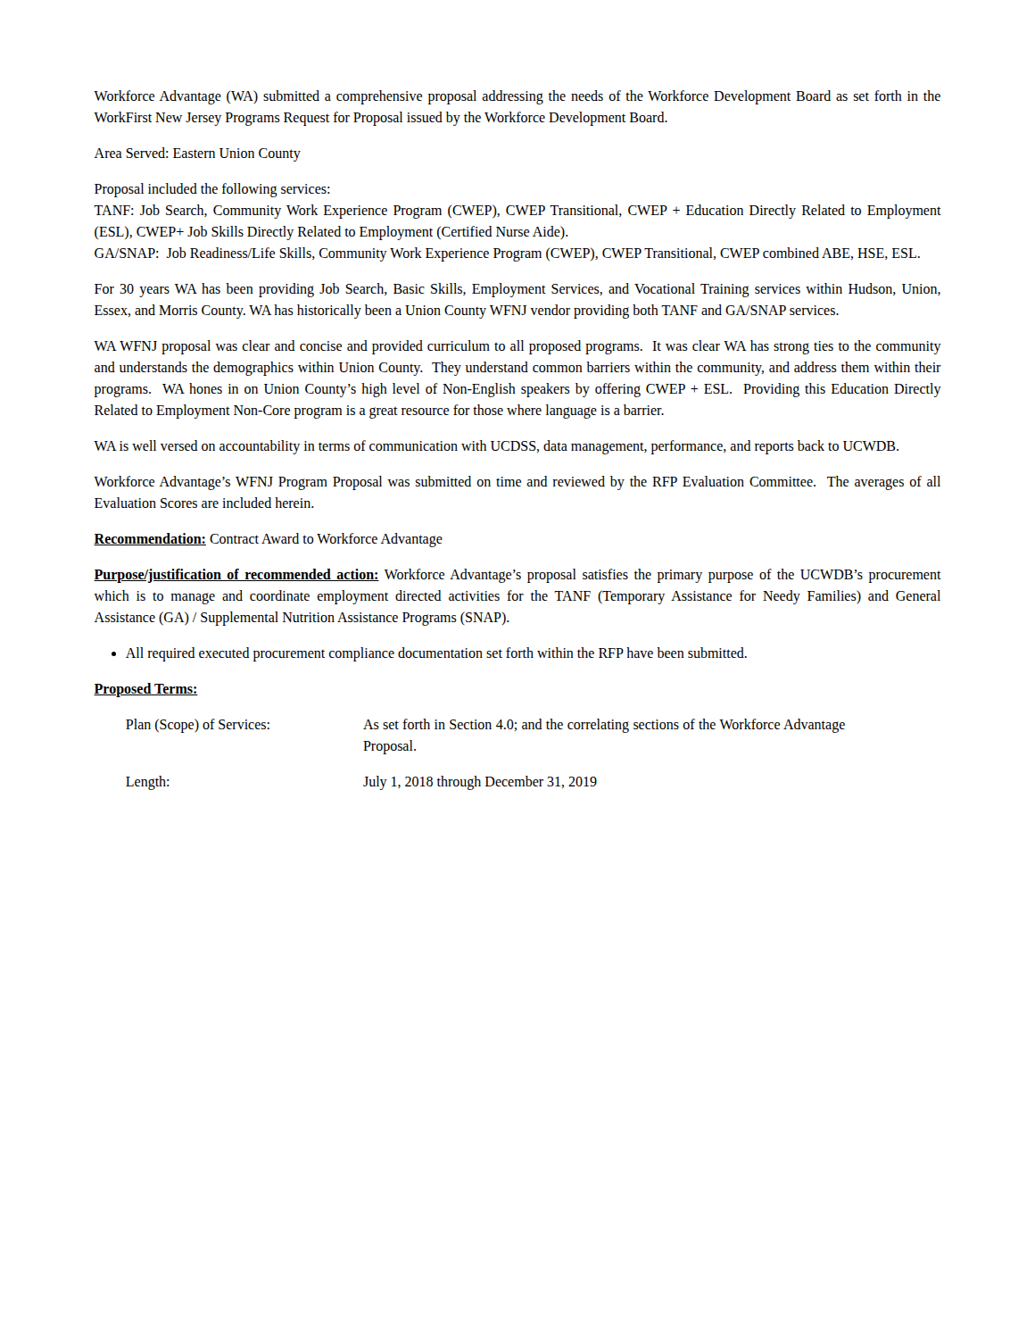Workforce Advantage (WA) submitted a comprehensive proposal addressing the needs of the Workforce Development Board as set forth in the WorkFirst New Jersey Programs Request for Proposal issued by the Workforce Development Board.
Area Served: Eastern Union County
Proposal included the following services:
TANF: Job Search, Community Work Experience Program (CWEP), CWEP Transitional, CWEP + Education Directly Related to Employment (ESL), CWEP+ Job Skills Directly Related to Employment (Certified Nurse Aide).
GA/SNAP: Job Readiness/Life Skills, Community Work Experience Program (CWEP), CWEP Transitional, CWEP combined ABE, HSE, ESL.
For 30 years WA has been providing Job Search, Basic Skills, Employment Services, and Vocational Training services within Hudson, Union, Essex, and Morris County. WA has historically been a Union County WFNJ vendor providing both TANF and GA/SNAP services.
WA WFNJ proposal was clear and concise and provided curriculum to all proposed programs. It was clear WA has strong ties to the community and understands the demographics within Union County. They understand common barriers within the community, and address them within their programs. WA hones in on Union County’s high level of Non-English speakers by offering CWEP + ESL. Providing this Education Directly Related to Employment Non-Core program is a great resource for those where language is a barrier.
WA is well versed on accountability in terms of communication with UCDSS, data management, performance, and reports back to UCWDB.
Workforce Advantage’s WFNJ Program Proposal was submitted on time and reviewed by the RFP Evaluation Committee. The averages of all Evaluation Scores are included herein.
Recommendation: Contract Award to Workforce Advantage
Purpose/justification of recommended action: Workforce Advantage’s proposal satisfies the primary purpose of the UCWDB’s procurement which is to manage and coordinate employment directed activities for the TANF (Temporary Assistance for Needy Families) and General Assistance (GA) / Supplemental Nutrition Assistance Programs (SNAP).
All required executed procurement compliance documentation set forth within the RFP have been submitted.
Proposed Terms:
| Plan (Scope) of Services: | As set forth in Section 4.0; and the correlating sections of the Workforce Advantage Proposal. |
| Length: | July 1, 2018 through December 31, 2019 |